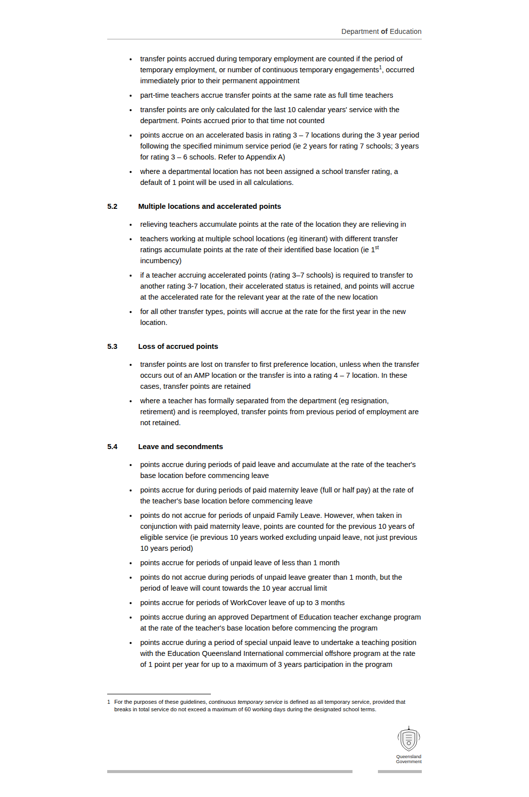Department of Education
transfer points accrued during temporary employment are counted if the period of temporary employment, or number of continuous temporary engagements1, occurred immediately prior to their permanent appointment
part-time teachers accrue transfer points at the same rate as full time teachers
transfer points are only calculated for the last 10 calendar years' service with the department. Points accrued prior to that time not counted
points accrue on an accelerated basis in rating 3 – 7 locations during the 3 year period following the specified minimum service period (ie 2 years for rating 7 schools; 3 years for rating 3 – 6 schools. Refer to Appendix A)
where a departmental location has not been assigned a school transfer rating, a default of 1 point will be used in all calculations.
5.2 Multiple locations and accelerated points
relieving teachers accumulate points at the rate of the location they are relieving in
teachers working at multiple school locations (eg itinerant) with different transfer ratings accumulate points at the rate of their identified base location (ie 1st incumbency)
if a teacher accruing accelerated points (rating 3–7 schools) is required to transfer to another rating 3-7 location, their accelerated status is retained, and points will accrue at the accelerated rate for the relevant year at the rate of the new location
for all other transfer types, points will accrue at the rate for the first year in the new location.
5.3 Loss of accrued points
transfer points are lost on transfer to first preference location, unless when the transfer occurs out of an AMP location or the transfer is into a rating 4 – 7 location. In these cases, transfer points are retained
where a teacher has formally separated from the department (eg resignation, retirement) and is reemployed, transfer points from previous period of employment are not retained.
5.4 Leave and secondments
points accrue during periods of paid leave and accumulate at the rate of the teacher's base location before commencing leave
points accrue for during periods of paid maternity leave (full or half pay) at the rate of the teacher's base location before commencing leave
points do not accrue for periods of unpaid Family Leave. However, when taken in conjunction with paid maternity leave, points are counted for the previous 10 years of eligible service (ie previous 10 years worked excluding unpaid leave, not just previous 10 years period)
points accrue for periods of unpaid leave of less than 1 month
points do not accrue during periods of unpaid leave greater than 1 month, but the period of leave will count towards the 10 year accrual limit
points accrue for periods of WorkCover leave of up to 3 months
points accrue during an approved Department of Education teacher exchange program at the rate of the teacher's base location before commencing the program
points accrue during a period of special unpaid leave to undertake a teaching position with the Education Queensland International commercial offshore program at the rate of 1 point per year for up to a maximum of 3 years participation in the program
1
For the purposes of these guidelines, continuous temporary service is defined as all temporary service, provided that breaks in total service do not exceed a maximum of 60 working days during the designated school terms.
Queensland Government